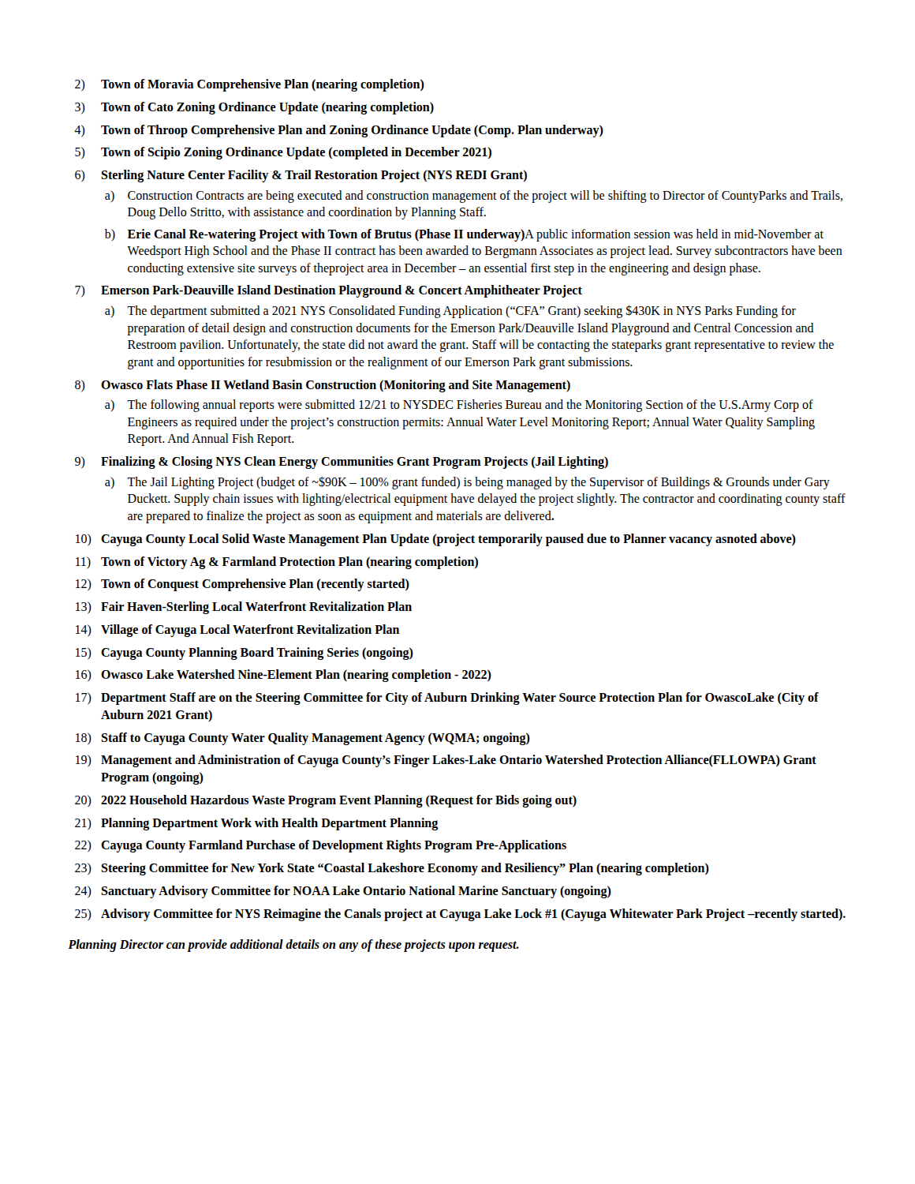Town of Moravia Comprehensive Plan (nearing completion)
Town of Cato Zoning Ordinance Update (nearing completion)
Town of Throop Comprehensive Plan and Zoning Ordinance Update (Comp. Plan underway)
Town of Scipio Zoning Ordinance Update (completed in December 2021)
Sterling Nature Center Facility & Trail Restoration Project (NYS REDI Grant)
Construction Contracts are being executed and construction management of the project will be shifting to Director of CountyParks and Trails, Doug Dello Stritto, with assistance and coordination by Planning Staff.
Erie Canal Re-watering Project with Town of Brutus (Phase II underway) A public information session was held in mid-November at Weedsport High School and the Phase II contract has been awarded to Bergmann Associates as project lead. Survey subcontractors have been conducting extensive site surveys of theproject area in December – an essential first step in the engineering and design phase.
Emerson Park-Deauville Island Destination Playground & Concert Amphitheater Project
The department submitted a 2021 NYS Consolidated Funding Application (“CFA” Grant) seeking $430K in NYS Parks Funding for preparation of detail design and construction documents for the Emerson Park/Deauville Island Playground and Central Concession and Restroom pavilion. Unfortunately, the state did not award the grant. Staff will be contacting the stateparks grant representative to review the grant and opportunities for resubmission or the realignment of our Emerson Park grant submissions.
Owasco Flats Phase II Wetland Basin Construction (Monitoring and Site Management)
The following annual reports were submitted 12/21 to NYSDEC Fisheries Bureau and the Monitoring Section of the U.S.Army Corp of Engineers as required under the project’s construction permits: Annual Water Level Monitoring Report; Annual Water Quality Sampling Report. And Annual Fish Report.
Finalizing & Closing NYS Clean Energy Communities Grant Program Projects (Jail Lighting)
The Jail Lighting Project (budget of ~$90K – 100% grant funded) is being managed by the Supervisor of Buildings & Grounds under Gary Duckett. Supply chain issues with lighting/electrical equipment have delayed the project slightly. The contractor and coordinating county staff are prepared to finalize the project as soon as equipment and materials are delivered.
Cayuga County Local Solid Waste Management Plan Update (project temporarily paused due to Planner vacancy asnoted above)
Town of Victory Ag & Farmland Protection Plan (nearing completion)
Town of Conquest Comprehensive Plan (recently started)
Fair Haven-Sterling Local Waterfront Revitalization Plan
Village of Cayuga Local Waterfront Revitalization Plan
Cayuga County Planning Board Training Series (ongoing)
Owasco Lake Watershed Nine-Element Plan (nearing completion - 2022)
Department Staff are on the Steering Committee for City of Auburn Drinking Water Source Protection Plan for OwascoLake (City of Auburn 2021 Grant)
Staff to Cayuga County Water Quality Management Agency (WQMA; ongoing)
Management and Administration of Cayuga County’s Finger Lakes-Lake Ontario Watershed Protection Alliance(FLLOWPA) Grant Program (ongoing)
2022 Household Hazardous Waste Program Event Planning (Request for Bids going out)
Planning Department Work with Health Department Planning
Cayuga County Farmland Purchase of Development Rights Program Pre-Applications
Steering Committee for New York State “Coastal Lakeshore Economy and Resiliency” Plan (nearing completion)
Sanctuary Advisory Committee for NOAA Lake Ontario National Marine Sanctuary (ongoing)
Advisory Committee for NYS Reimagine the Canals project at Cayuga Lake Lock #1 (Cayuga Whitewater Park Project –recently started).
Planning Director can provide additional details on any of these projects upon request.